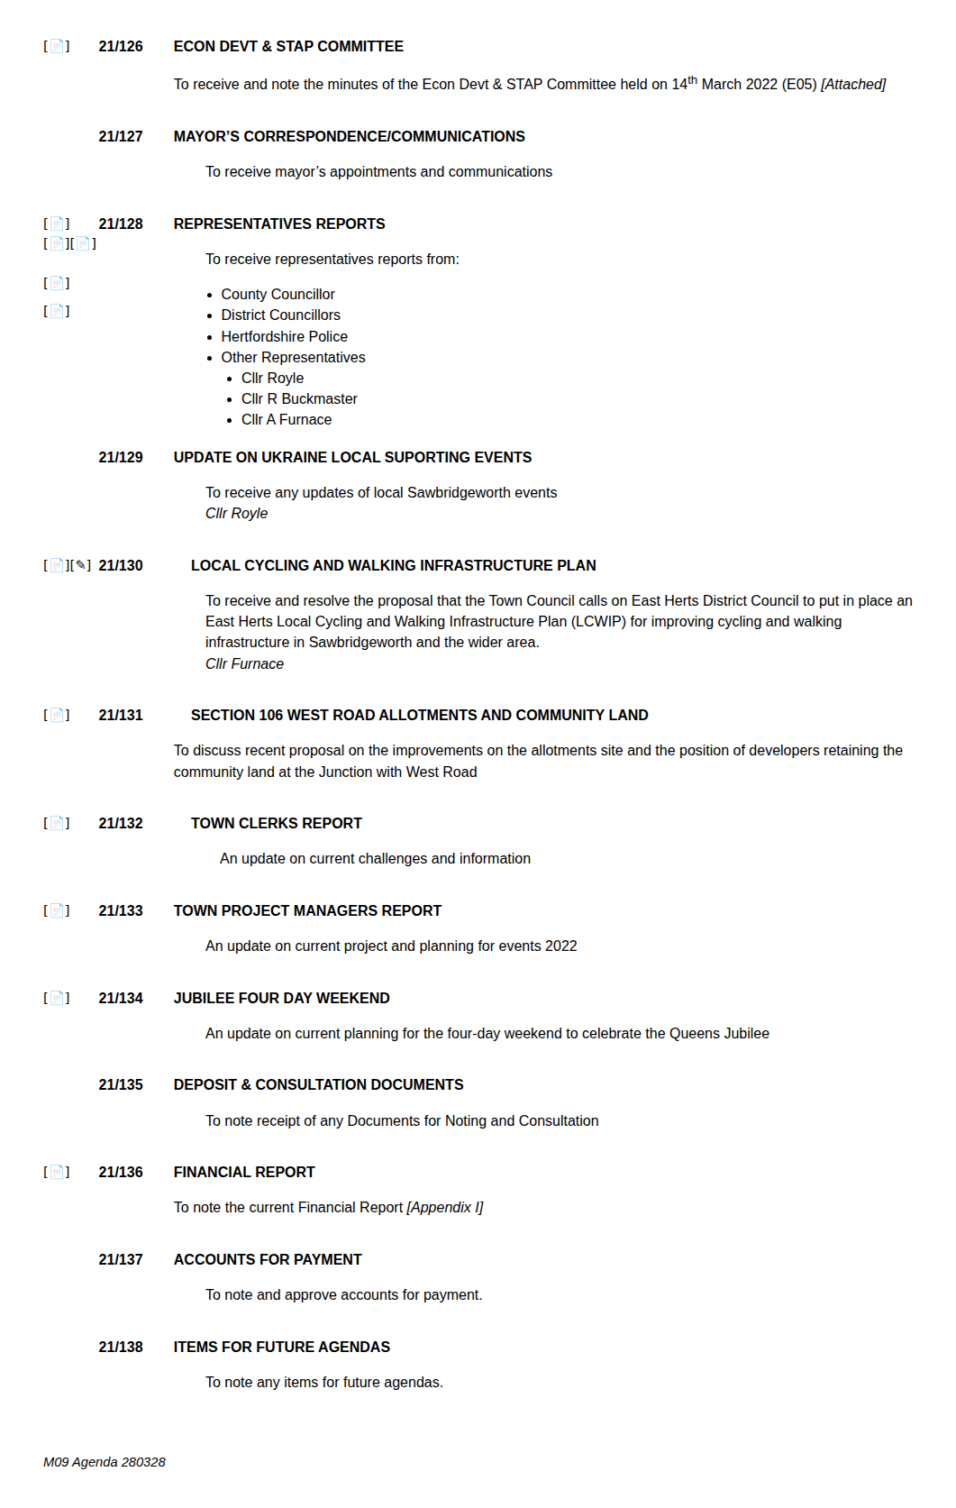| [📄] | 21/126 | Econ Devt & STAP Committee To receive and note the minutes of the Econ Devt & STAP Committee held on 14 th March 2022 (E05) [Attached] |
| | 21/127 | Mayor’s Correspondence/Communications To receive mayor’s appointments and communications |
| [📄] [📄][📄] [📄] [📄] | 21/128 | Representatives Reports To receive representatives reports from: County Councillor District Councillors Hertfordshire Police Other Representatives Cllr Royle Cllr R Buckmaster Cllr A Furnace |
| | 21/129 | Update on Ukraine Local Suporting Events To receive any updates of local Sawbridgeworth events Cllr Royle |
| [📄][✎] | 21/130 | Local Cycling and Walking Infrastructure Plan To receive and resolve the proposal that the Town Council calls on East Herts District Council to put in place an East Herts Local Cycling and Walking Infrastructure Plan (LCWIP) for improving cycling and walking infrastructure in Sawbridgeworth and the wider area. Cllr Furnace |
| [📄] | 21/131 | Section 106 West Road Allotments and Community Land To discuss recent proposal on the improvements on the allotments site and the position of developers retaining the community land at the Junction with West Road |
| [📄] | 21/132 | Town Clerks Report An update on current challenges and information |
| [📄] | 21/133 | Town Project Managers Report An update on current project and planning for events 2022 |
| [📄] | 21/134 | Jubilee Four Day Weekend An update on current planning for the four-day weekend to celebrate the Queens Jubilee |
| | 21/135 | Deposit & Consultation Documents To note receipt of any Documents for Noting and Consultation |
| [📄] | 21/136 | Financial Report To note the current Financial Report [Appendix I] |
| | 21/137 | Accounts for Payment To note and approve accounts for payment. |
| | 21/138 | Items for Future Agendas To note any items for future agendas. |
M09 Agenda 280328